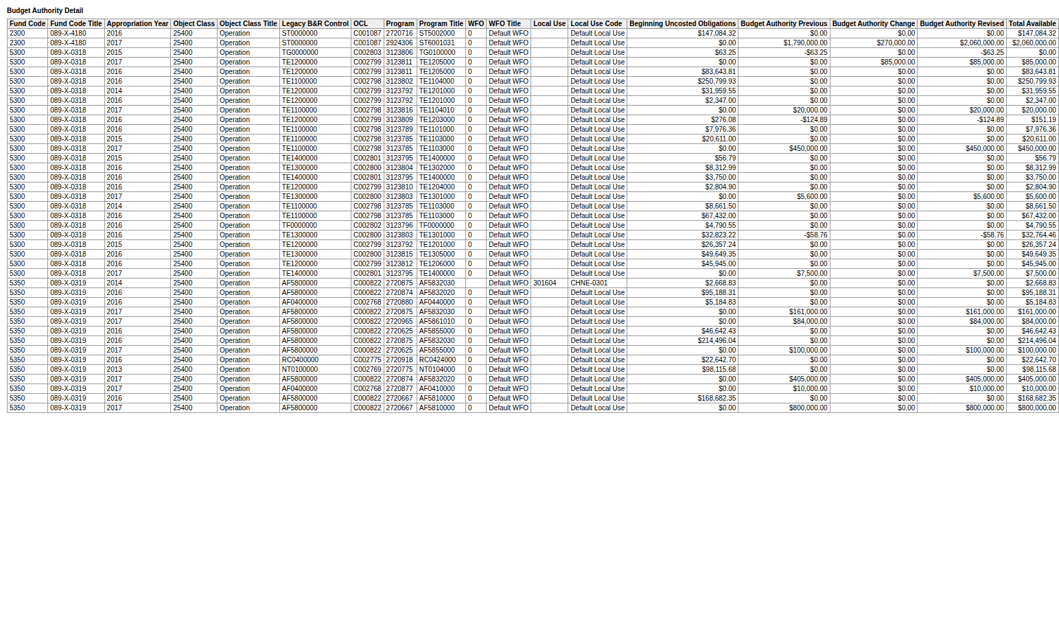Budget Authority Detail
| Fund Code | Fund Code Title | Appropriation Year | Object Class | Object Class Title | Legacy B&R Control | OCL | Program | Program Title | WFO | WFO Title | Local Use | Local Use Code | Beginning Uncosted Obligations | Budget Authority Previous | Budget Authority Change | Budget Authority Revised | Total Available |
| --- | --- | --- | --- | --- | --- | --- | --- | --- | --- | --- | --- | --- | --- | --- | --- | --- | --- |
| 2300 | 089-X-4180 | 2016 | 25400 | Operation | ST0000000 | C001087 | 2720716 | ST5002000 | 0 | Default WFO | | Default Local Use | $147,084.32 | $0.00 | $0.00 | $0.00 | $147,084.32 |
| 2300 | 089-X-4180 | 2017 | 25400 | Operation | ST0000000 | C001087 | 2924306 | ST6001031 | 0 | Default WFO | | Default Local Use | $0.00 | $1,790,000.00 | $270,000.00 | $2,060,000.00 | $2,060,000.00 |
| 5300 | 089-X-0318 | 2015 | 25400 | Operation | TG0000000 | C002803 | 3123806 | TG0100000 | 0 | Default WFO | | Default Local Use | $63.25 | -$63.25 | $0.00 | -$63.25 | $0.00 |
| 5300 | 089-X-0318 | 2017 | 25400 | Operation | TE1200000 | C002799 | 3123811 | TE1205000 | 0 | Default WFO | | Default Local Use | $0.00 | $0.00 | $85,000.00 | $85,000.00 | $85,000.00 |
| 5300 | 089-X-0318 | 2016 | 25400 | Operation | TE1200000 | C002799 | 3123811 | TE1205000 | 0 | Default WFO | | Default Local Use | $83,643.81 | $0.00 | $0.00 | $0.00 | $83,643.81 |
| 5300 | 089-X-0318 | 2016 | 25400 | Operation | TE1100000 | C002798 | 3123802 | TE1104000 | 0 | Default WFO | | Default Local Use | $250,799.93 | $0.00 | $0.00 | $0.00 | $250,799.93 |
| 5300 | 089-X-0318 | 2014 | 25400 | Operation | TE1200000 | C002799 | 3123792 | TE1201000 | 0 | Default WFO | | Default Local Use | $31,959.55 | $0.00 | $0.00 | $0.00 | $31,959.55 |
| 5300 | 089-X-0318 | 2016 | 25400 | Operation | TE1200000 | C002799 | 3123792 | TE1201000 | 0 | Default WFO | | Default Local Use | $2,347.00 | $0.00 | $0.00 | $0.00 | $2,347.00 |
| 5300 | 089-X-0318 | 2017 | 25400 | Operation | TE1100000 | C002798 | 3123816 | TE1104010 | 0 | Default WFO | | Default Local Use | $0.00 | $20,000.00 | $0.00 | $20,000.00 | $20,000.00 |
| 5300 | 089-X-0318 | 2016 | 25400 | Operation | TE1200000 | C002799 | 3123809 | TE1203000 | 0 | Default WFO | | Default Local Use | $276.08 | -$124.89 | $0.00 | -$124.89 | $151.19 |
| 5300 | 089-X-0318 | 2016 | 25400 | Operation | TE1100000 | C002798 | 3123789 | TE1101000 | 0 | Default WFO | | Default Local Use | $7,976.36 | $0.00 | $0.00 | $0.00 | $7,976.36 |
| 5300 | 089-X-0318 | 2015 | 25400 | Operation | TE1100000 | C002798 | 3123785 | TE1103000 | 0 | Default WFO | | Default Local Use | $20,611.00 | $0.00 | $0.00 | $0.00 | $20,611.00 |
| 5300 | 089-X-0318 | 2017 | 25400 | Operation | TE1100000 | C002798 | 3123785 | TE1103000 | 0 | Default WFO | | Default Local Use | $0.00 | $450,000.00 | $0.00 | $450,000.00 | $450,000.00 |
| 5300 | 089-X-0318 | 2015 | 25400 | Operation | TE1400000 | C002801 | 3123795 | TE1400000 | 0 | Default WFO | | Default Local Use | $56.79 | $0.00 | $0.00 | $0.00 | $56.79 |
| 5300 | 089-X-0318 | 2016 | 25400 | Operation | TE1300000 | C002800 | 3123804 | TE1302000 | 0 | Default WFO | | Default Local Use | $8,312.99 | $0.00 | $0.00 | $0.00 | $8,312.99 |
| 5300 | 089-X-0318 | 2016 | 25400 | Operation | TE1400000 | C002801 | 3123795 | TE1400000 | 0 | Default WFO | | Default Local Use | $3,750.00 | $0.00 | $0.00 | $0.00 | $3,750.00 |
| 5300 | 089-X-0318 | 2016 | 25400 | Operation | TE1200000 | C002799 | 3123810 | TE1204000 | 0 | Default WFO | | Default Local Use | $2,804.90 | $0.00 | $0.00 | $0.00 | $2,804.90 |
| 5300 | 089-X-0318 | 2017 | 25400 | Operation | TE1300000 | C002800 | 3123803 | TE1301000 | 0 | Default WFO | | Default Local Use | $0.00 | $5,600.00 | $0.00 | $5,600.00 | $5,600.00 |
| 5300 | 089-X-0318 | 2014 | 25400 | Operation | TE1100000 | C002798 | 3123785 | TE1103000 | 0 | Default WFO | | Default Local Use | $8,661.50 | $0.00 | $0.00 | $0.00 | $8,661.50 |
| 5300 | 089-X-0318 | 2016 | 25400 | Operation | TE1100000 | C002798 | 3123785 | TE1103000 | 0 | Default WFO | | Default Local Use | $67,432.00 | $0.00 | $0.00 | $0.00 | $67,432.00 |
| 5300 | 089-X-0318 | 2016 | 25400 | Operation | TF0000000 | C002802 | 3123796 | TF0000000 | 0 | Default WFO | | Default Local Use | $4,790.55 | $0.00 | $0.00 | $0.00 | $4,790.55 |
| 5300 | 089-X-0318 | 2016 | 25400 | Operation | TE1300000 | C002800 | 3123803 | TE1301000 | 0 | Default WFO | | Default Local Use | $32,823.22 | -$58.76 | $0.00 | -$58.76 | $32,764.46 |
| 5300 | 089-X-0318 | 2015 | 25400 | Operation | TE1200000 | C002799 | 3123792 | TE1201000 | 0 | Default WFO | | Default Local Use | $26,357.24 | $0.00 | $0.00 | $0.00 | $26,357.24 |
| 5300 | 089-X-0318 | 2016 | 25400 | Operation | TE1300000 | C002800 | 3123815 | TE1305000 | 0 | Default WFO | | Default Local Use | $49,649.35 | $0.00 | $0.00 | $0.00 | $49,649.35 |
| 5300 | 089-X-0318 | 2016 | 25400 | Operation | TE1200000 | C002799 | 3123812 | TE1206000 | 0 | Default WFO | | Default Local Use | $45,945.00 | $0.00 | $0.00 | $0.00 | $45,945.00 |
| 5300 | 089-X-0318 | 2017 | 25400 | Operation | TE1400000 | C002801 | 3123795 | TE1400000 | 0 | Default WFO | | Default Local Use | $0.00 | $7,500.00 | $0.00 | $7,500.00 | $7,500.00 |
| 5350 | 089-X-0319 | 2014 | 25400 | Operation | AF5800000 | C000822 | 2720875 | AF5832030 | | Default WFO | 301604 | CHNE-0301 | $2,668.83 | $0.00 | $0.00 | $0.00 | $2,668.83 |
| 5350 | 089-X-0319 | 2016 | 25400 | Operation | AF5800000 | C000822 | 2720874 | AF5832020 | 0 | Default WFO | | Default Local Use | $95,188.31 | $0.00 | $0.00 | $0.00 | $95,188.31 |
| 5350 | 089-X-0319 | 2016 | 25400 | Operation | AF0400000 | C002768 | 2720880 | AF0440000 | 0 | Default WFO | | Default Local Use | $5,184.83 | $0.00 | $0.00 | $0.00 | $5,184.83 |
| 5350 | 089-X-0319 | 2017 | 25400 | Operation | AF5800000 | C000822 | 2720875 | AF5832030 | 0 | Default WFO | | Default Local Use | $0.00 | $161,000.00 | $0.00 | $161,000.00 | $161,000.00 |
| 5350 | 089-X-0319 | 2017 | 25400 | Operation | AF5800000 | C000822 | 2720965 | AF5861010 | 0 | Default WFO | | Default Local Use | $0.00 | $84,000.00 | $0.00 | $84,000.00 | $84,000.00 |
| 5350 | 089-X-0319 | 2016 | 25400 | Operation | AF5800000 | C000822 | 2720625 | AF5855000 | 0 | Default WFO | | Default Local Use | $46,642.43 | $0.00 | $0.00 | $0.00 | $46,642.43 |
| 5350 | 089-X-0319 | 2016 | 25400 | Operation | AF5800000 | C000822 | 2720875 | AF5832030 | 0 | Default WFO | | Default Local Use | $214,496.04 | $0.00 | $0.00 | $0.00 | $214,496.04 |
| 5350 | 089-X-0319 | 2017 | 25400 | Operation | AF5800000 | C000822 | 2720625 | AF5855000 | 0 | Default WFO | | Default Local Use | $0.00 | $100,000.00 | $0.00 | $100,000.00 | $100,000.00 |
| 5350 | 089-X-0319 | 2016 | 25400 | Operation | RC0400000 | C002775 | 2720918 | RC0424000 | 0 | Default WFO | | Default Local Use | $22,642.70 | $0.00 | $0.00 | $0.00 | $22,642.70 |
| 5350 | 089-X-0319 | 2013 | 25400 | Operation | NT0100000 | C002769 | 2720775 | NT0104000 | 0 | Default WFO | | Default Local Use | $98,115.68 | $0.00 | $0.00 | $0.00 | $98,115.68 |
| 5350 | 089-X-0319 | 2017 | 25400 | Operation | AF5800000 | C000822 | 2720874 | AF5832020 | 0 | Default WFO | | Default Local Use | $0.00 | $405,000.00 | $0.00 | $405,000.00 | $405,000.00 |
| 5350 | 089-X-0319 | 2017 | 25400 | Operation | AF0400000 | C002768 | 2720877 | AF0410000 | 0 | Default WFO | | Default Local Use | $0.00 | $10,000.00 | $0.00 | $10,000.00 | $10,000.00 |
| 5350 | 089-X-0319 | 2016 | 25400 | Operation | AF5800000 | C000822 | 2720667 | AF5810000 | 0 | Default WFO | | Default Local Use | $168,682.35 | $0.00 | $0.00 | $0.00 | $168,682.35 |
| 5350 | 089-X-0319 | 2017 | 25400 | Operation | AF5800000 | C000822 | 2720667 | AF5810000 | 0 | Default WFO | | Default Local Use | $0.00 | $800,000.00 | $0.00 | $800,000.00 | $800,000.00 |